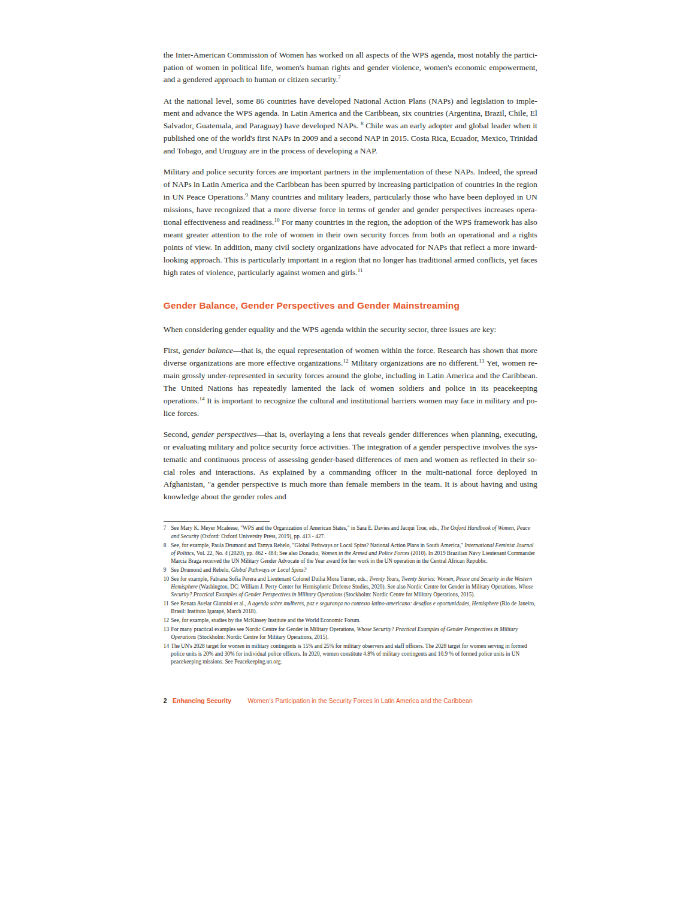the Inter-American Commission of Women has worked on all aspects of the WPS agenda, most notably the participation of women in political life, women's human rights and gender violence, women's economic empowerment, and a gendered approach to human or citizen security.7
At the national level, some 86 countries have developed National Action Plans (NAPs) and legislation to implement and advance the WPS agenda. In Latin America and the Caribbean, six countries (Argentina, Brazil, Chile, El Salvador, Guatemala, and Paraguay) have developed NAPs. 8 Chile was an early adopter and global leader when it published one of the world's first NAPs in 2009 and a second NAP in 2015. Costa Rica, Ecuador, Mexico, Trinidad and Tobago, and Uruguay are in the process of developing a NAP.
Military and police security forces are important partners in the implementation of these NAPs. Indeed, the spread of NAPs in Latin America and the Caribbean has been spurred by increasing participation of countries in the region in UN Peace Operations.9 Many countries and military leaders, particularly those who have been deployed in UN missions, have recognized that a more diverse force in terms of gender and gender perspectives increases operational effectiveness and readiness.10 For many countries in the region, the adoption of the WPS framework has also meant greater attention to the role of women in their own security forces from both an operational and a rights points of view. In addition, many civil society organizations have advocated for NAPs that reflect a more inward-looking approach. This is particularly important in a region that no longer has traditional armed conflicts, yet faces high rates of violence, particularly against women and girls.11
Gender Balance, Gender Perspectives and Gender Mainstreaming
When considering gender equality and the WPS agenda within the security sector, three issues are key:
First, gender balance—that is, the equal representation of women within the force. Research has shown that more diverse organizations are more effective organizations.12 Military organizations are no different.13 Yet, women remain grossly under-represented in security forces around the globe, including in Latin America and the Caribbean. The United Nations has repeatedly lamented the lack of women soldiers and police in its peacekeeping operations.14 It is important to recognize the cultural and institutional barriers women may face in military and police forces.
Second, gender perspectives—that is, overlaying a lens that reveals gender differences when planning, executing, or evaluating military and police security force activities. The integration of a gender perspective involves the systematic and continuous process of assessing gender-based differences of men and women as reflected in their social roles and interactions. As explained by a commanding officer in the multi-national force deployed in Afghanistan, "a gender perspective is much more than female members in the team. It is about having and using knowledge about the gender roles and
7
See Mary K. Meyer Mcaleese, "WPS and the Organization of American States," in Sara E. Davies and Jacqui True, eds., The Oxford Handbook of Women, Peace and Security (Oxford: Oxford University Press, 2019), pp. 413 - 427.
8
See, for example, Paula Drumond and Tamya Rebelo, "Global Pathways or Local Spins? National Action Plans in South America," International Feminist Journal of Politics, Vol. 22, No. 4 (2020), pp. 462 - 484; See also Donadio, Women in the Armed and Police Forces (2010). In 2019 Brazilian Navy Lieutenant Commander Marcia Braga received the UN Military Gender Advocate of the Year award for her work in the UN operation in the Central African Republic.
9
See Drumond and Rebelo, Global Pathways or Local Spins?
10
See for example, Fabiana Sofia Perera and Lieutenant Colonel Duilia Mora Turner, eds., Twenty Years, Twenty Stories: Women, Peace and Security in the Western Hemisphere (Washington, DC: William J. Perry Center for Hemispheric Defense Studies, 2020). See also Nordic Centre for Gender in Military Operations, Whose Security? Practical Examples of Gender Perspectives in Military Operations (Stockholm: Nordic Centre for Military Operations, 2015).
11
See Renata Avelar Giannini et al., A agenda sobre mulheres, paz e segurança no contexto latino-americano: desafios e oportunidades, Hemisphere (Rio de Janeiro, Brasil: Instituto Igarapé, March 2018).
12
See, for example, studies by the McKinsey Institute and the World Economic Forum.
13
For many practical examples see Nordic Centre for Gender in Military Operations, Whose Security? Practical Examples of Gender Perspectives in Military Operations (Stockholm: Nordic Centre for Military Operations, 2015).
14
The UN's 2028 target for women in military contingents is 15% and 25% for military observers and staff officers. The 2028 target for women serving in formed police units is 20% and 30% for individual police officers. In 2020, women constitute 4.8% of military contingents and 10.9 % of formed police units in UN peacekeeping missions. See Peacekeeping.un.org.
2 Enhancing Security Women's Participation in the Security Forces in Latin America and the Caribbean